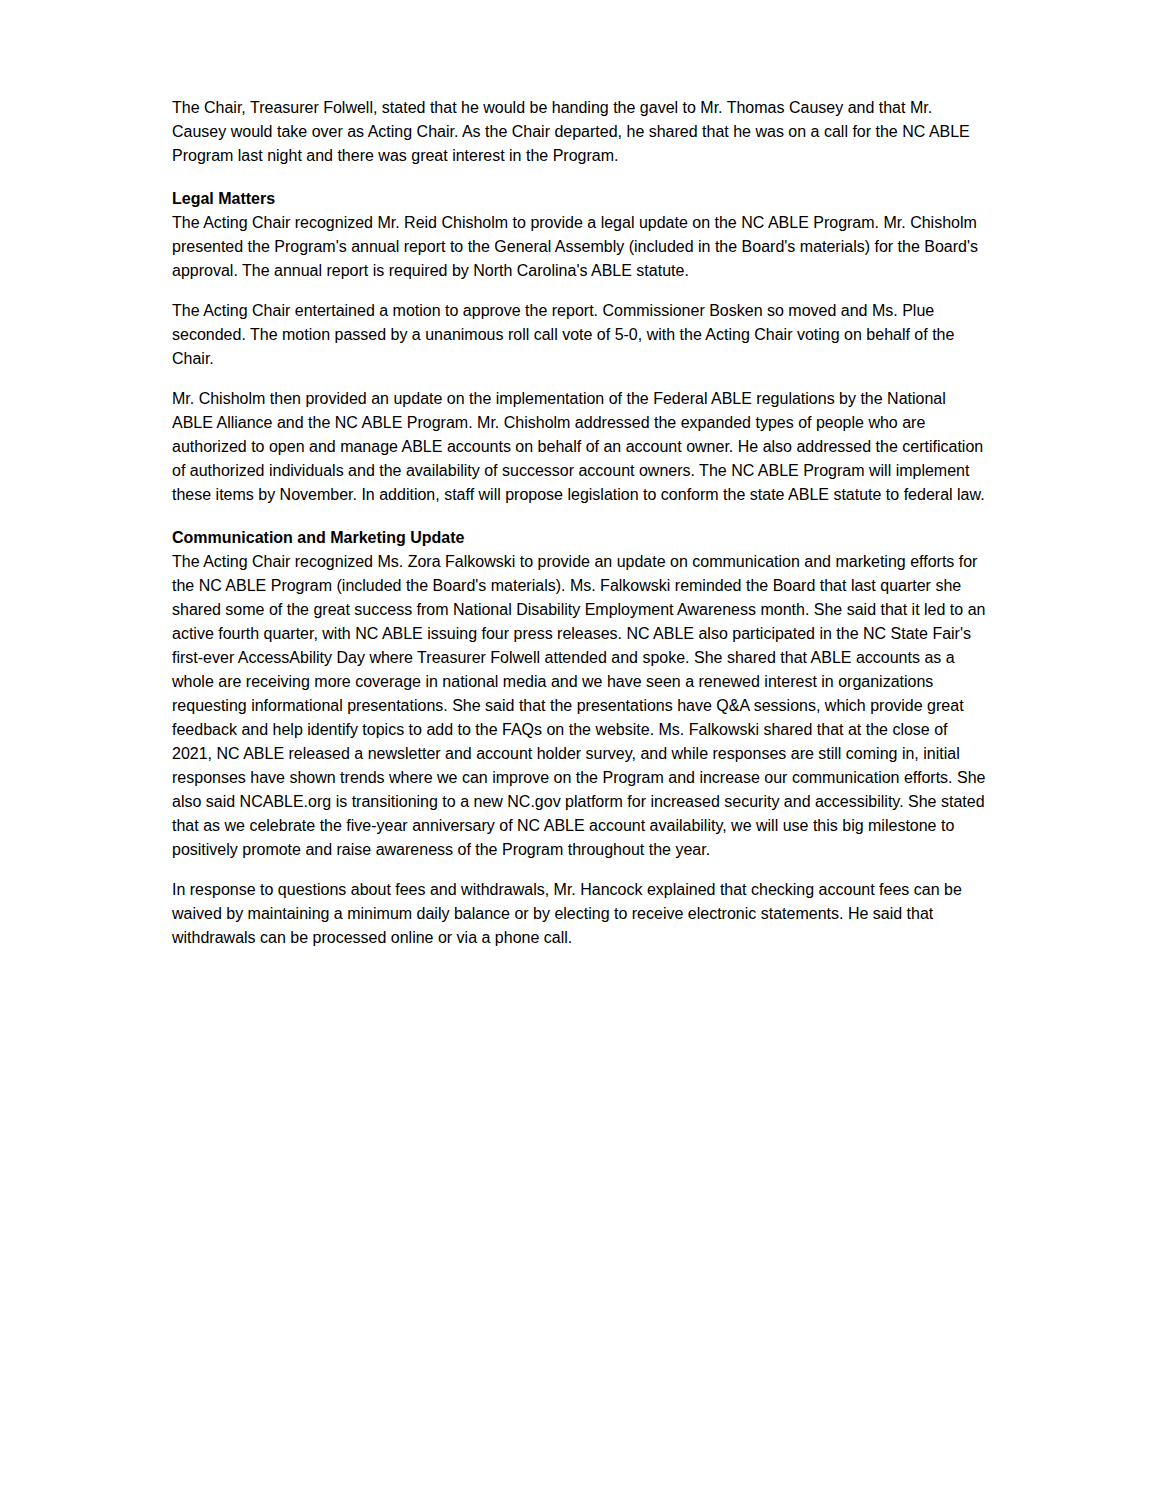The Chair, Treasurer Folwell, stated that he would be handing the gavel to Mr. Thomas Causey and that Mr. Causey would take over as Acting Chair. As the Chair departed, he shared that he was on a call for the NC ABLE Program last night and there was great interest in the Program.
Legal Matters
The Acting Chair recognized Mr. Reid Chisholm to provide a legal update on the NC ABLE Program. Mr. Chisholm presented the Program's annual report to the General Assembly (included in the Board's materials) for the Board's approval. The annual report is required by North Carolina's ABLE statute.
The Acting Chair entertained a motion to approve the report. Commissioner Bosken so moved and Ms. Plue seconded. The motion passed by a unanimous roll call vote of 5-0, with the Acting Chair voting on behalf of the Chair.
Mr. Chisholm then provided an update on the implementation of the Federal ABLE regulations by the National ABLE Alliance and the NC ABLE Program. Mr. Chisholm addressed the expanded types of people who are authorized to open and manage ABLE accounts on behalf of an account owner. He also addressed the certification of authorized individuals and the availability of successor account owners. The NC ABLE Program will implement these items by November. In addition, staff will propose legislation to conform the state ABLE statute to federal law.
Communication and Marketing Update
The Acting Chair recognized Ms. Zora Falkowski to provide an update on communication and marketing efforts for the NC ABLE Program (included the Board's materials). Ms. Falkowski reminded the Board that last quarter she shared some of the great success from National Disability Employment Awareness month. She said that it led to an active fourth quarter, with NC ABLE issuing four press releases. NC ABLE also participated in the NC State Fair's first-ever AccessAbility Day where Treasurer Folwell attended and spoke. She shared that ABLE accounts as a whole are receiving more coverage in national media and we have seen a renewed interest in organizations requesting informational presentations. She said that the presentations have Q&A sessions, which provide great feedback and help identify topics to add to the FAQs on the website. Ms. Falkowski shared that at the close of 2021, NC ABLE released a newsletter and account holder survey, and while responses are still coming in, initial responses have shown trends where we can improve on the Program and increase our communication efforts. She also said NCABLE.org is transitioning to a new NC.gov platform for increased security and accessibility. She stated that as we celebrate the five-year anniversary of NC ABLE account availability, we will use this big milestone to positively promote and raise awareness of the Program throughout the year.
In response to questions about fees and withdrawals, Mr. Hancock explained that checking account fees can be waived by maintaining a minimum daily balance or by electing to receive electronic statements. He said that withdrawals can be processed online or via a phone call.